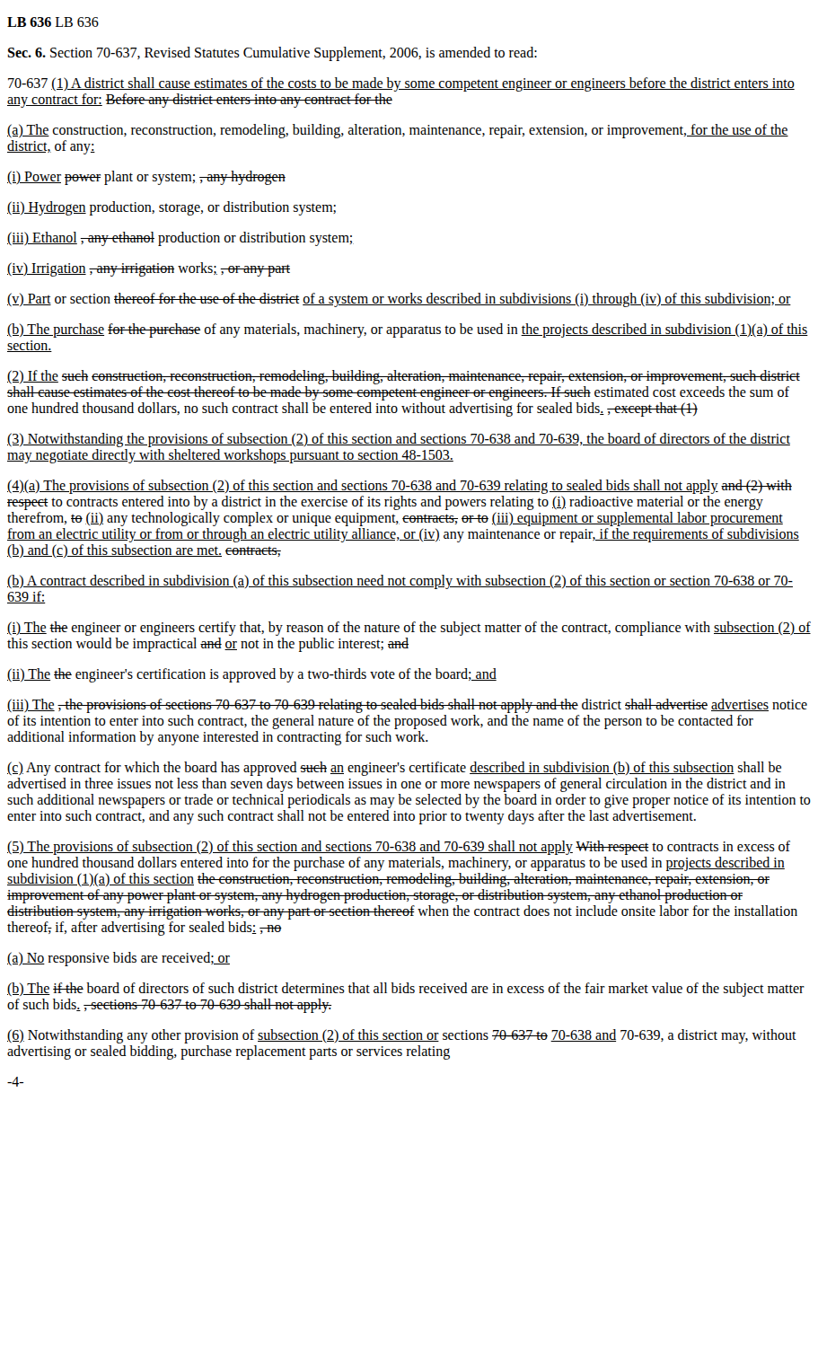LB 636 LB 636
Sec. 6. Section 70-637, Revised Statutes Cumulative Supplement, 2006, is amended to read:
70-637 (1) A district shall cause estimates of the costs to be made by some competent engineer or engineers before the district enters into any contract for: Before any district enters into any contract for the
(a) The construction, reconstruction, remodeling, building, alteration, maintenance, repair, extension, or improvement, for the use of the district, of any:
(i) Power power plant or system; , any hydrogen
(ii) Hydrogen production, storage, or distribution system;
(iii) Ethanol , any ethanol production or distribution system;
(iv) Irrigation , any irrigation works; , or any part
(v) Part or section thereof for the use of the district of a system or works described in subdivisions (i) through (iv) of this subdivision; or
(b) The purchase for the purchase of any materials, machinery, or apparatus to be used in the projects described in subdivision (1)(a) of this section.
(2) If the such construction, reconstruction, remodeling, building, alteration, maintenance, repair, extension, or improvement, such district shall cause estimates of the cost thereof to be made by some competent engineer or engineers. If such estimated cost exceeds the sum of one hundred thousand dollars, no such contract shall be entered into without advertising for sealed bids. , except that (1)
(3) Notwithstanding the provisions of subsection (2) of this section and sections 70-638 and 70-639, the board of directors of the district may negotiate directly with sheltered workshops pursuant to section 48-1503.
(4)(a) The provisions of subsection (2) of this section and sections 70-638 and 70-639 relating to sealed bids shall not apply and (2) with respect to contracts entered into by a district in the exercise of its rights and powers relating to (i) radioactive material or the energy therefrom, to (ii) any technologically complex or unique equipment, contracts, or to (iii) equipment or supplemental labor procurement from an electric utility or from or through an electric utility alliance, or (iv) any maintenance or repair, if the requirements of subdivisions (b) and (c) of this subsection are met. contracts,
(b) A contract described in subdivision (a) of this subsection need not comply with subsection (2) of this section or section 70-638 or 70-639 if:
(i) The the engineer or engineers certify that, by reason of the nature of the subject matter of the contract, compliance with subsection (2) of this section would be impractical and or not in the public interest; and
(ii) The the engineer's certification is approved by a two-thirds vote of the board; and
(iii) The , the provisions of sections 70-637 to 70-639 relating to sealed bids shall not apply and the district shall advertise advertises notice of its intention to enter into such contract, the general nature of the proposed work, and the name of the person to be contacted for additional information by anyone interested in contracting for such work.
(c) Any contract for which the board has approved such an engineer's certificate described in subdivision (b) of this subsection shall be advertised in three issues not less than seven days between issues in one or more newspapers of general circulation in the district and in such additional newspapers or trade or technical periodicals as may be selected by the board in order to give proper notice of its intention to enter into such contract, and any such contract shall not be entered into prior to twenty days after the last advertisement.
(5) The provisions of subsection (2) of this section and sections 70-638 and 70-639 shall not apply With respect to contracts in excess of one hundred thousand dollars entered into for the purchase of any materials, machinery, or apparatus to be used in projects described in subdivision (1)(a) of this section the construction, reconstruction, remodeling, building, alteration, maintenance, repair, extension, or improvement of any power plant or system, any hydrogen production, storage, or distribution system, any ethanol production or distribution system, any irrigation works, or any part or section thereof when the contract does not include onsite labor for the installation thereof, if, after advertising for sealed bids: , no
(a) No responsive bids are received; or
(b) The if the board of directors of such district determines that all bids received are in excess of the fair market value of the subject matter of such bids. , sections 70-637 to 70-639 shall not apply.
(6) Notwithstanding any other provision of subsection (2) of this section or sections 70-637 to 70-638 and 70-639, a district may, without advertising or sealed bidding, purchase replacement parts or services relating
-4-